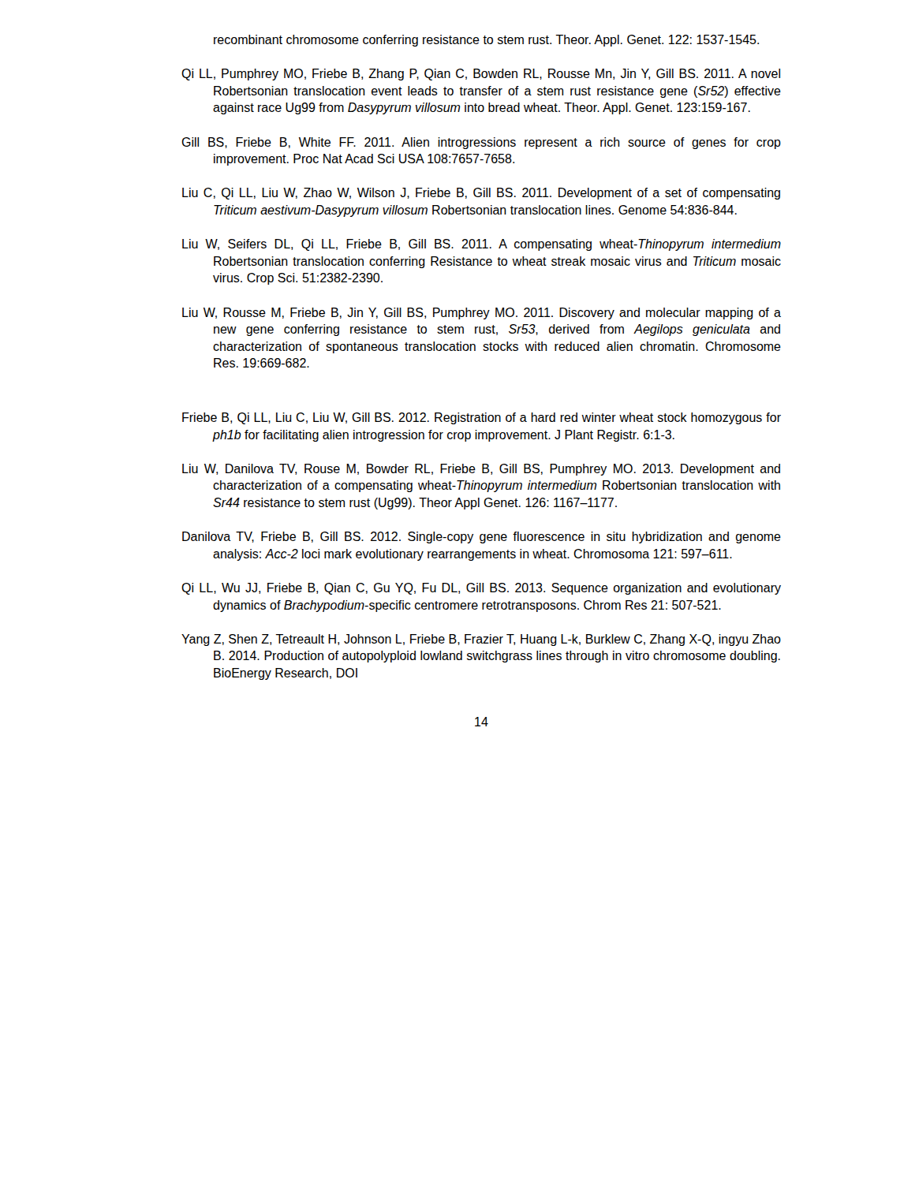recombinant chromosome conferring resistance to stem rust. Theor. Appl. Genet. 122: 1537-1545.
Qi LL, Pumphrey MO, Friebe B, Zhang P, Qian C, Bowden RL, Rousse Mn, Jin Y, Gill BS. 2011. A novel Robertsonian translocation event leads to transfer of a stem rust resistance gene (Sr52) effective against race Ug99 from Dasypyrum villosum into bread wheat. Theor. Appl. Genet. 123:159-167.
Gill BS, Friebe B, White FF. 2011. Alien introgressions represent a rich source of genes for crop improvement. Proc Nat Acad Sci USA 108:7657-7658.
Liu C, Qi LL, Liu W, Zhao W, Wilson J, Friebe B, Gill BS. 2011. Development of a set of compensating Triticum aestivum-Dasypyrum villosum Robertsonian translocation lines. Genome 54:836-844.
Liu W, Seifers DL, Qi LL, Friebe B, Gill BS. 2011. A compensating wheat-Thinopyrum intermedium Robertsonian translocation conferring Resistance to wheat streak mosaic virus and Triticum mosaic virus. Crop Sci. 51:2382-2390.
Liu W, Rousse M, Friebe B, Jin Y, Gill BS, Pumphrey MO. 2011. Discovery and molecular mapping of a new gene conferring resistance to stem rust, Sr53, derived from Aegilops geniculata and characterization of spontaneous translocation stocks with reduced alien chromatin. Chromosome Res. 19:669-682.
Friebe B, Qi LL, Liu C, Liu W, Gill BS. 2012. Registration of a hard red winter wheat stock homozygous for ph1b for facilitating alien introgression for crop improvement. J Plant Registr. 6:1-3.
Liu W, Danilova TV, Rouse M, Bowder RL, Friebe B, Gill BS, Pumphrey MO. 2013. Development and characterization of a compensating wheat-Thinopyrum intermedium Robertsonian translocation with Sr44 resistance to stem rust (Ug99). Theor Appl Genet. 126: 1167–1177.
Danilova TV, Friebe B, Gill BS. 2012. Single-copy gene fluorescence in situ hybridization and genome analysis: Acc-2 loci mark evolutionary rearrangements in wheat. Chromosoma 121: 597–611.
Qi LL, Wu JJ, Friebe B, Qian C, Gu YQ, Fu DL, Gill BS. 2013. Sequence organization and evolutionary dynamics of Brachypodium-specific centromere retrotransposons. Chrom Res 21: 507-521.
Yang Z, Shen Z, Tetreault H, Johnson L, Friebe B, Frazier T, Huang L-k, Burklew C, Zhang X-Q, ingyu Zhao B. 2014. Production of autopolyploid lowland switchgrass lines through in vitro chromosome doubling. BioEnergy Research, DOI
14